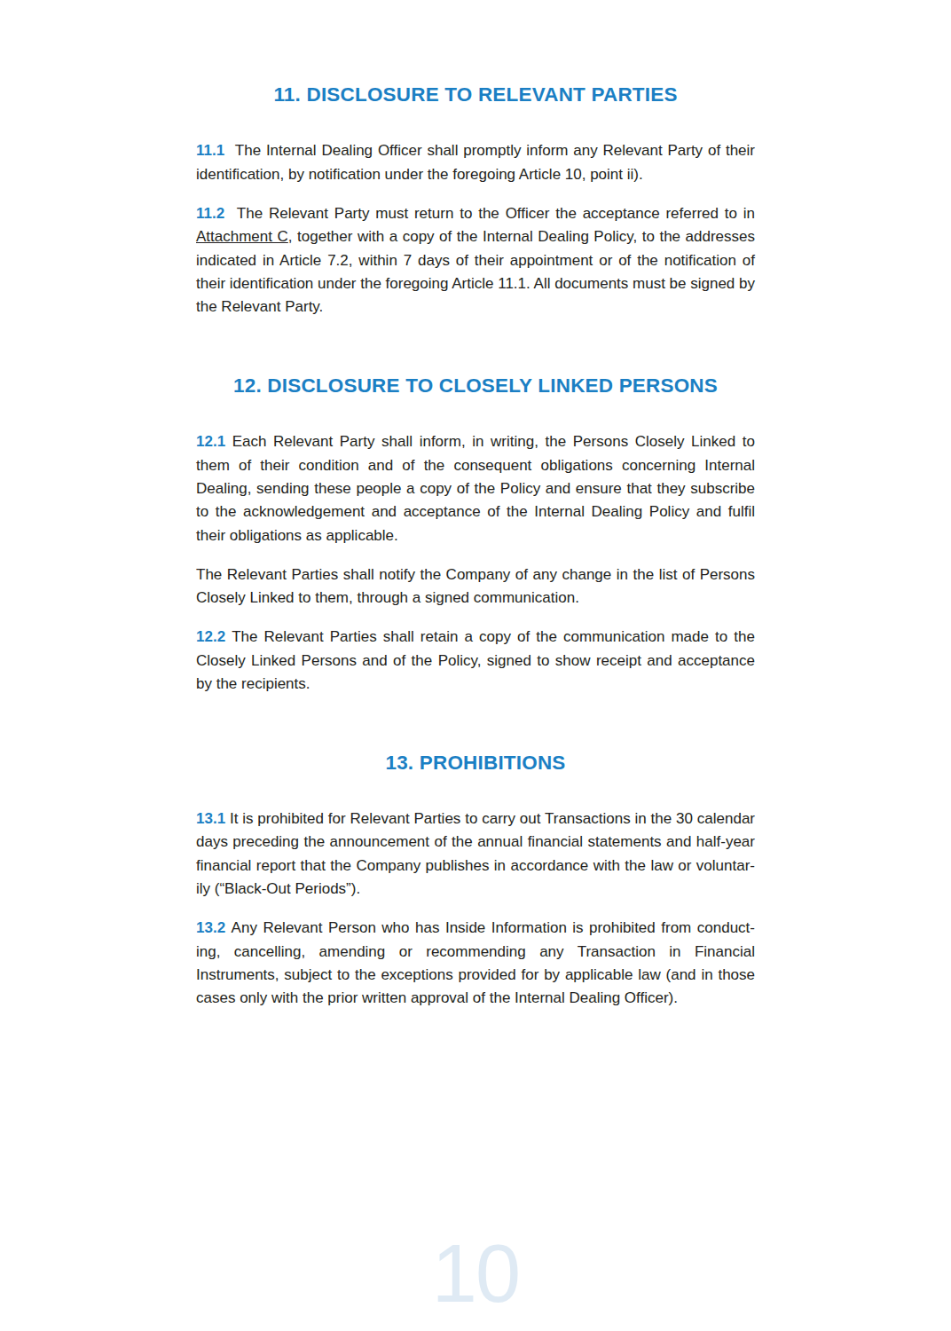11. Disclosure to Relevant Parties
11.1 The Internal Dealing Officer shall promptly inform any Relevant Party of their identification, by notification under the foregoing Article 10, point ii).
11.2 The Relevant Party must return to the Officer the acceptance referred to in Attachment C, together with a copy of the Internal Dealing Policy, to the addresses indicated in Article 7.2, within 7 days of their appointment or of the notification of their identification under the foregoing Article 11.1. All documents must be signed by the Relevant Party.
12. Disclosure to Closely Linked Persons
12.1 Each Relevant Party shall inform, in writing, the Persons Closely Linked to them of their condition and of the consequent obligations concerning Internal Dealing, sending these people a copy of the Policy and ensure that they subscribe to the acknowledgement and acceptance of the Internal Dealing Policy and fulfil their obligations as applicable.
The Relevant Parties shall notify the Company of any change in the list of Persons Closely Linked to them, through a signed communication.
12.2 The Relevant Parties shall retain a copy of the communication made to the Closely Linked Persons and of the Policy, signed to show receipt and acceptance by the recipients.
13. Prohibitions
13.1 It is prohibited for Relevant Parties to carry out Transactions in the 30 calendar days preceding the announcement of the annual financial statements and half-year financial report that the Company publishes in accordance with the law or voluntarily (“Black-Out Periods”).
13.2 Any Relevant Person who has Inside Information is prohibited from conducting, cancelling, amending or recommending any Transaction in Financial Instruments, subject to the exceptions provided for by applicable law (and in those cases only with the prior written approval of the Internal Dealing Officer).
10